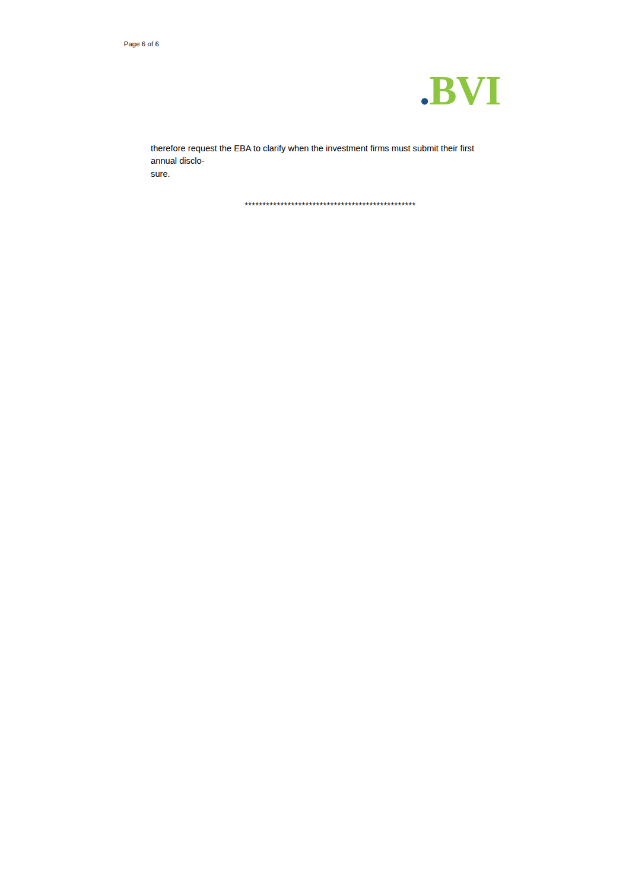Page 6 of 6
. BVI
therefore request the EBA to clarify when the investment firms must submit their first annual disclo-
sure.
************************************************